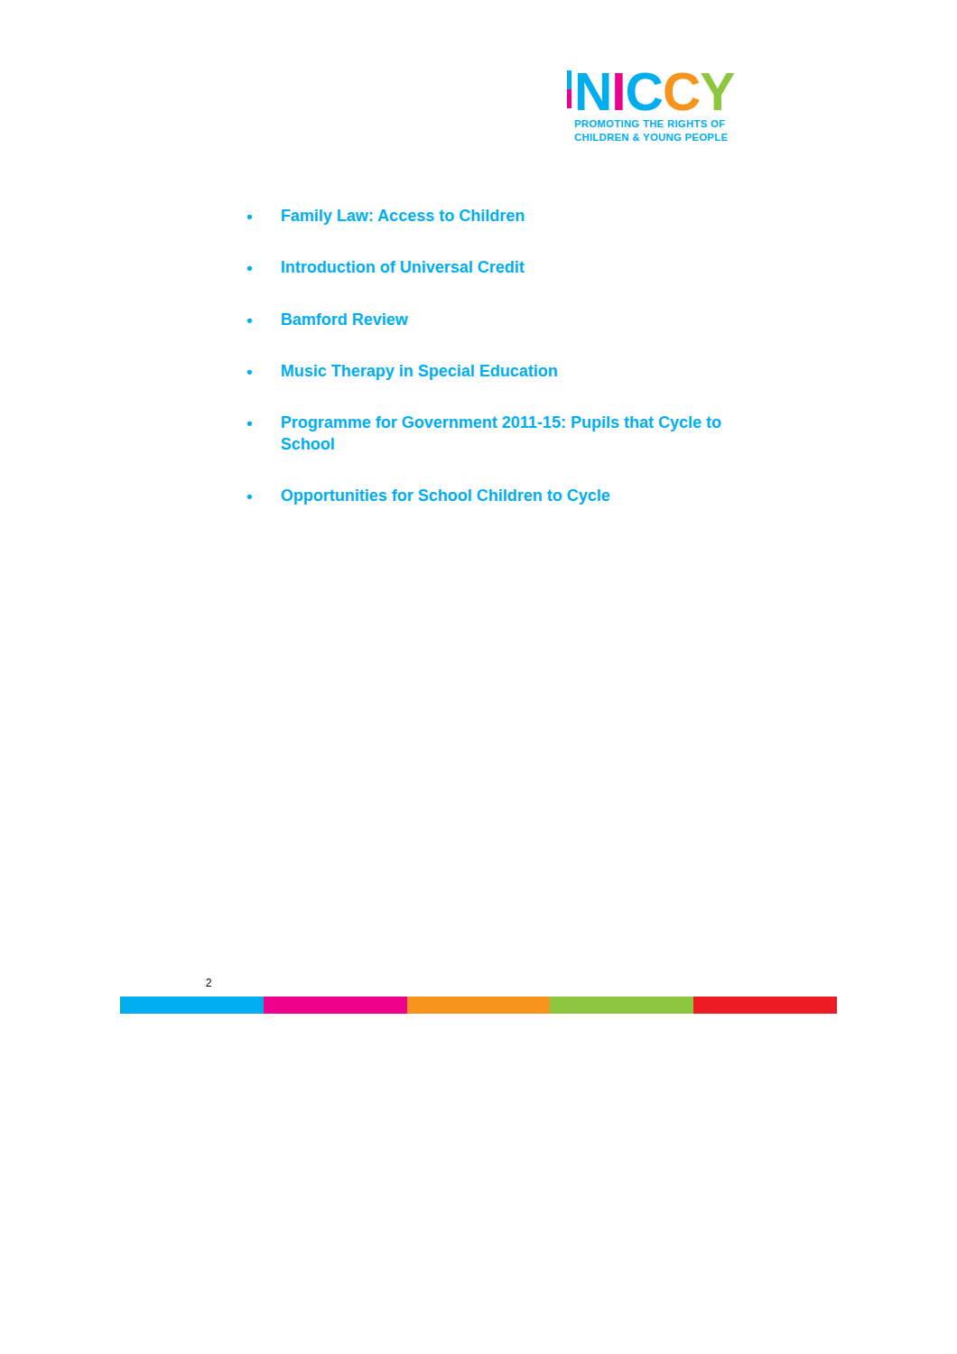NICCY
PROMOTING THE RIGHTS OF
CHILDREN & YOUNG PEOPLE
Family Law: Access to Children
Introduction of Universal Credit
Bamford Review
Music Therapy in Special Education
Programme for Government 2011-15: Pupils that Cycle to School
Opportunities for School Children to Cycle
2